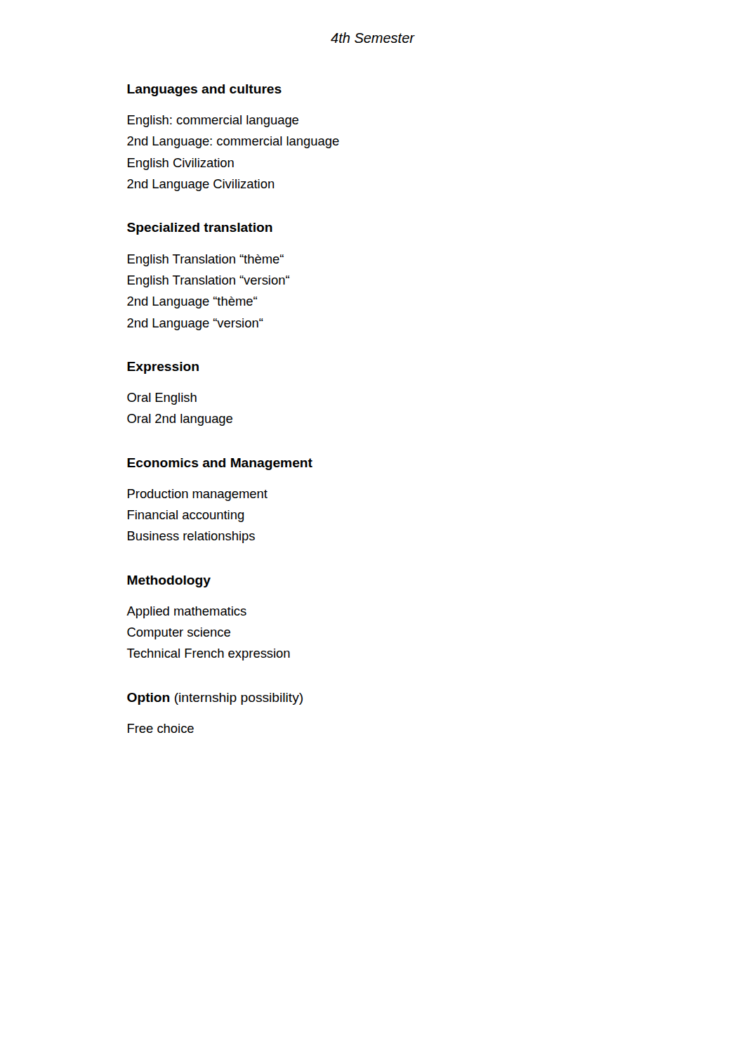4th Semester
Languages and cultures
English: commercial language
2nd Language: commercial language
English Civilization
2nd Language Civilization
Specialized translation
English Translation “thème“
English Translation “version“
2nd Language “thème“
2nd Language “version“
Expression
Oral English
Oral 2nd language
Economics and Management
Production management
Financial accounting
Business relationships
Methodology
Applied mathematics
Computer science
Technical French expression
Option (internship possibility)
Free choice